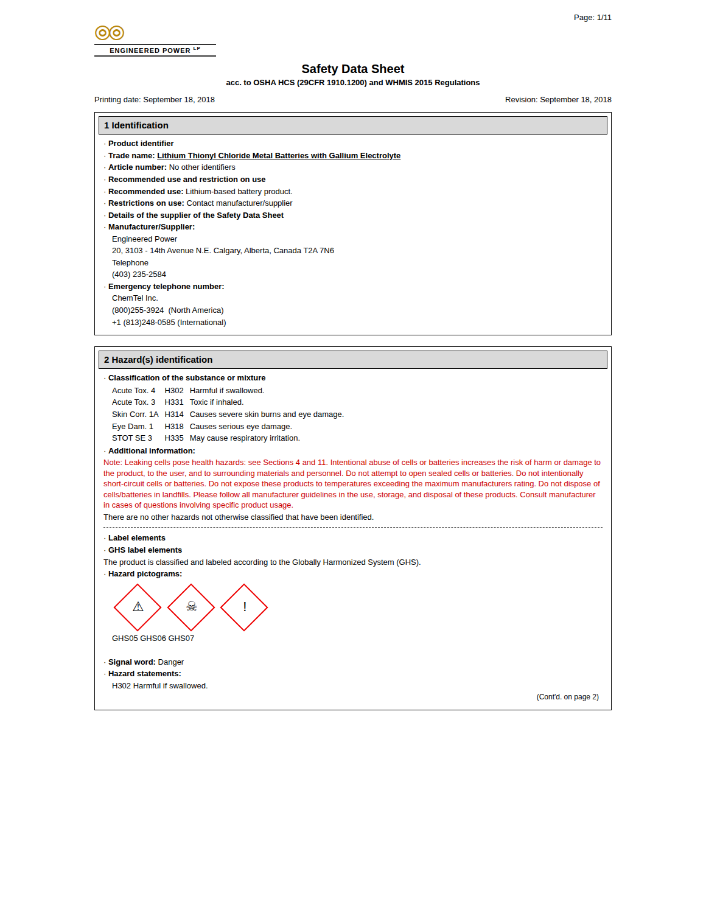Page: 1/11
⦾⦾
ENGINEERED POWER LP
Safety Data Sheet
acc. to OSHA HCS (29CFR 1910.1200) and WHMIS 2015 Regulations
Printing date: September 18, 2018 Revision: September 18, 2018
1 Identification
· Product identifier
· Trade name: Lithium Thionyl Chloride Metal Batteries with Gallium Electrolyte
· Article number: No other identifiers
· Recommended use and restriction on use
· Recommended use: Lithium-based battery product.
· Restrictions on use: Contact manufacturer/supplier
· Details of the supplier of the Safety Data Sheet
· Manufacturer/Supplier:
Engineered Power
20, 3103 - 14th Avenue N.E. Calgary, Alberta, Canada T2A 7N6
Telephone
(403) 235-2584
· Emergency telephone number:
ChemTel Inc.
(800)255-3924 (North America)
+1 (813)248-0585 (International)
2 Hazard(s) identification
· Classification of the substance or mixture
| Acute Tox. 4 | H302 | Harmful if swallowed. |
| Acute Tox. 3 | H331 | Toxic if inhaled. |
| Skin Corr. 1A | H314 | Causes severe skin burns and eye damage. |
| Eye Dam. 1 | H318 | Causes serious eye damage. |
| STOT SE 3 | H335 | May cause respiratory irritation. |
· Additional information:
Note: Leaking cells pose health hazards: see Sections 4 and 11. Intentional abuse of cells or batteries increases the risk of harm or damage to the product, to the user, and to surrounding materials and personnel. Do not attempt to open sealed cells or batteries. Do not intentionally short-circuit cells or batteries. Do not expose these products to temperatures exceeding the maximum manufacturers rating. Do not dispose of cells/batteries in landfills. Please follow all manufacturer guidelines in the use, storage, and disposal of these products. Consult manufacturer in cases of questions involving specific product usage.
There are no other hazards not otherwise classified that have been identified.
· Label elements
· GHS label elements
The product is classified and labeled according to the Globally Harmonized System (GHS).
· Hazard pictograms:
⚠ ☠ !
GHS05 GHS06 GHS07
· Signal word: Danger
· Hazard statements:
H302 Harmful if swallowed.
(Cont'd. on page 2)